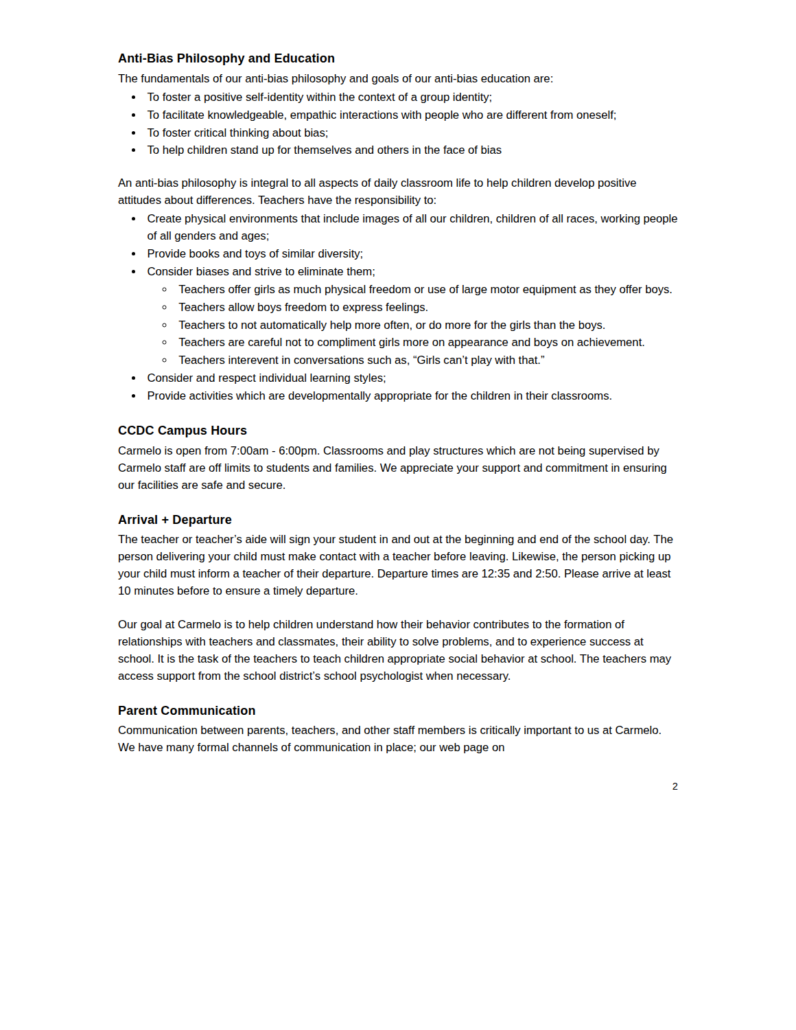Anti-Bias Philosophy and Education
The fundamentals of our anti-bias philosophy and goals of our anti-bias education are:
To foster a positive self-identity within the context of a group identity;
To facilitate knowledgeable, empathic interactions with people who are different from oneself;
To foster critical thinking about bias;
To help children stand up for themselves and others in the face of bias
An anti-bias philosophy is integral to all aspects of daily classroom life to help children develop positive attitudes about differences. Teachers have the responsibility to:
Create physical environments that include images of all our children, children of all races, working people of all genders and ages;
Provide books and toys of similar diversity;
Consider biases and strive to eliminate them;
Teachers offer girls as much physical freedom or use of large motor equipment as they offer boys.
Teachers allow boys freedom to express feelings.
Teachers to not automatically help more often, or do more for the girls than the boys.
Teachers are careful not to compliment girls more on appearance and boys on achievement.
Teachers interevent in conversations such as, “Girls can’t play with that.”
Consider and respect individual learning styles;
Provide activities which are developmentally appropriate for the children in their classrooms.
CCDC Campus Hours
Carmelo is open from 7:00am - 6:00pm. Classrooms and play structures which are not being supervised by Carmelo staff are off limits to students and families. We appreciate your support and commitment in ensuring our facilities are safe and secure.
Arrival + Departure
The teacher or teacher’s aide will sign your student in and out at the beginning and end of the school day. The person delivering your child must make contact with a teacher before leaving. Likewise, the person picking up your child must inform a teacher of their departure. Departure times are 12:35 and 2:50. Please arrive at least 10 minutes before to ensure a timely departure.
Our goal at Carmelo is to help children understand how their behavior contributes to the formation of relationships with teachers and classmates, their ability to solve problems, and to experience success at school. It is the task of the teachers to teach children appropriate social behavior at school. The teachers may access support from the school district’s school psychologist when necessary.
Parent Communication
Communication between parents, teachers, and other staff members is critically important to us at Carmelo. We have many formal channels of communication in place; our web page on
2